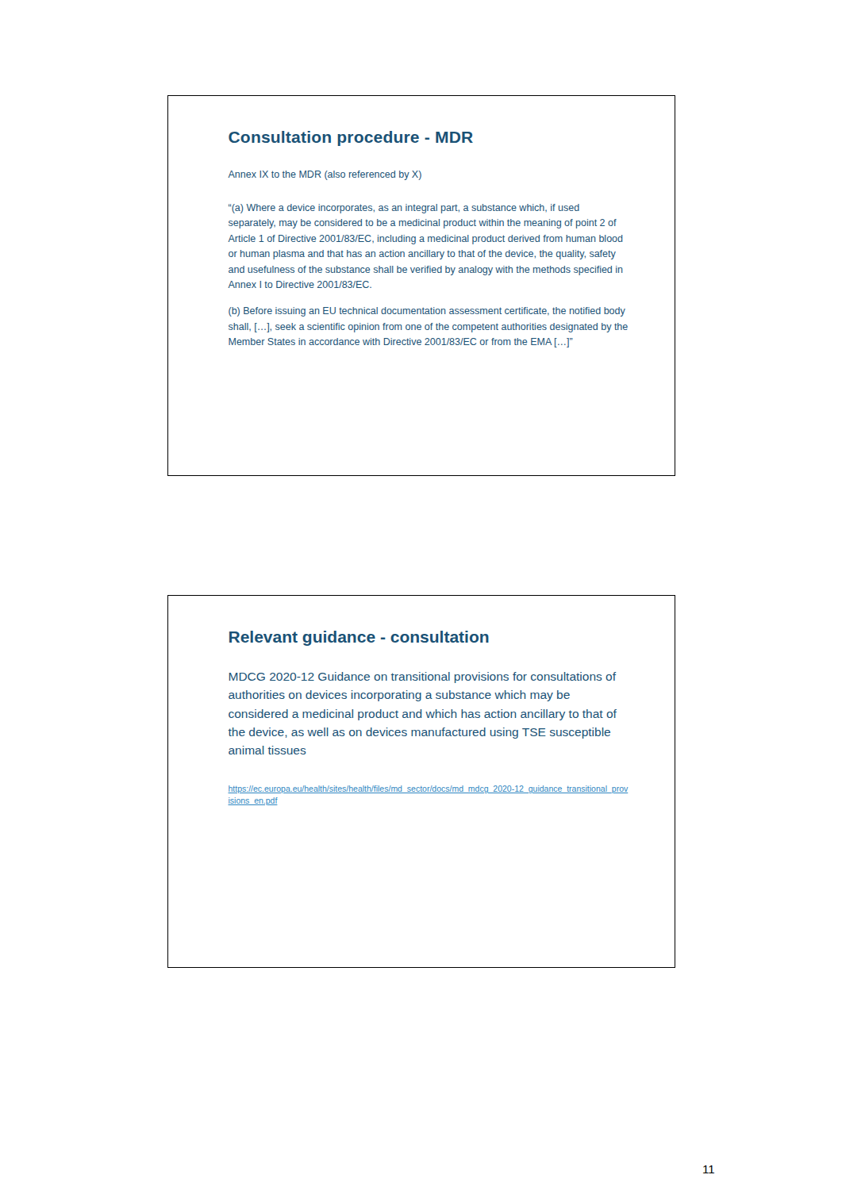Consultation procedure - MDR
Annex IX to the MDR (also referenced by X)
“(a) Where a device incorporates, as an integral part, a substance which, if used separately, may be considered to be a medicinal product within the meaning of point 2 of Article 1 of Directive 2001/83/EC, including a medicinal product derived from human blood or human plasma and that has an action ancillary to that of the device, the quality, safety and usefulness of the substance shall be verified by analogy with the methods specified in Annex I to Directive 2001/83/EC.
(b) Before issuing an EU technical documentation assessment certificate, the notified body shall, […], seek a scientific opinion from one of the competent authorities designated by the Member States in accordance with Directive 2001/83/EC or from the EMA […]”
Relevant guidance - consultation
MDCG 2020-12 Guidance on transitional provisions for consultations of authorities on devices incorporating a substance which may be considered a medicinal product and which has action ancillary to that of the device, as well as on devices manufactured using TSE susceptible animal tissues
https://ec.europa.eu/health/sites/health/files/md_sector/docs/md_mdcg_2020-12_guidance_transitional_provisions_en.pdf
11